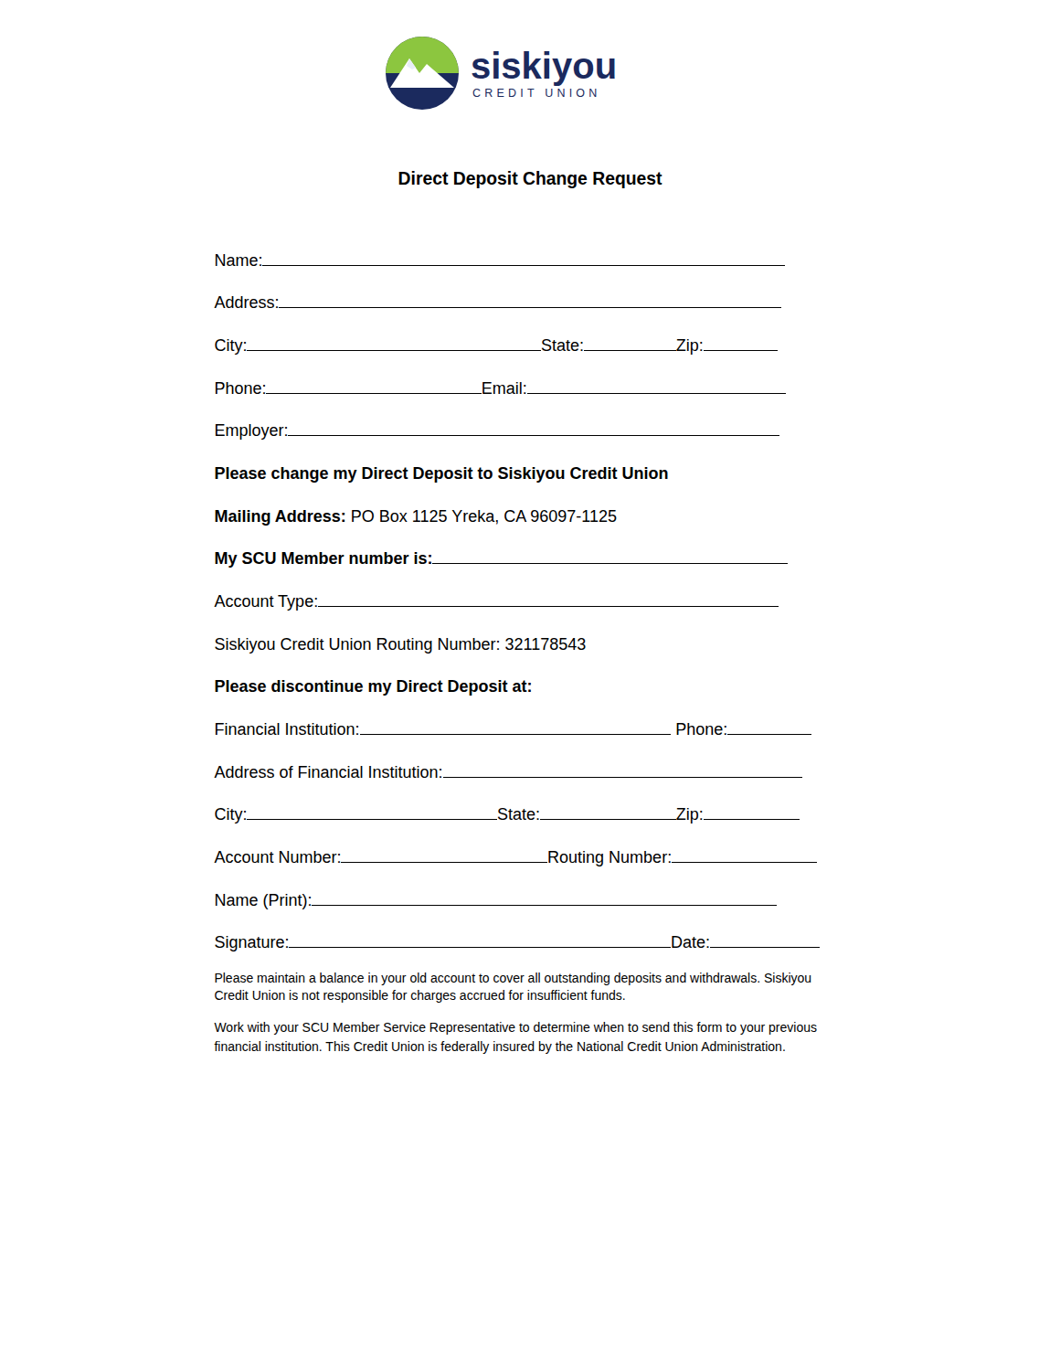siskiyou CREDIT UNION
Direct Deposit Change Request
Name:
Address:
City: State: Zip:
Phone: Email:
Employer:
Please change my Direct Deposit to Siskiyou Credit Union
Mailing Address: PO Box 1125 Yreka, CA 96097-1125
My SCU Member number is:
Account Type:
Siskiyou Credit Union Routing Number: 321178543
Please discontinue my Direct Deposit at:
Financial Institution: Phone:
Address of Financial Institution:
City: State: Zip:
Account Number: Routing Number:
Name (Print):
Signature: Date:
Please maintain a balance in your old account to cover all outstanding deposits and withdrawals. Siskiyou Credit Union is not responsible for charges accrued for insufficient funds.
Work with your SCU Member Service Representative to determine when to send this form to your previous financial institution. This Credit Union is federally insured by the National Credit Union Administration.